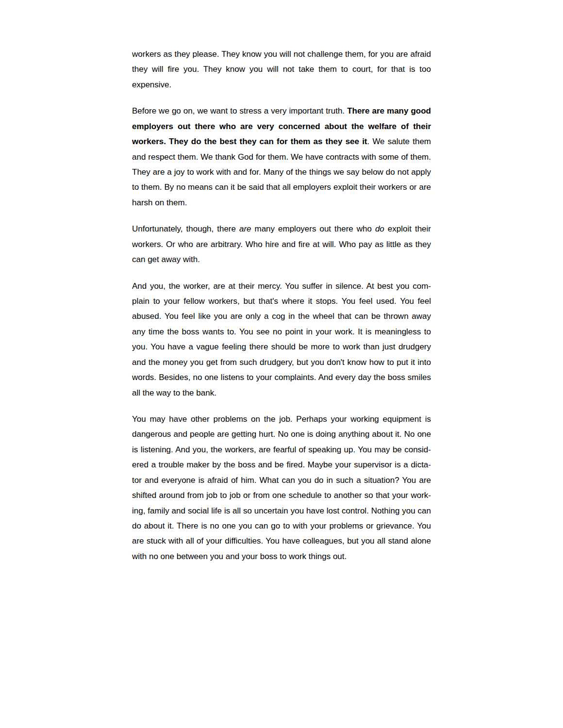workers as they please. They know you will not challenge them, for you are afraid they will fire you. They know you will not take them to court, for that is too expensive.
Before we go on, we want to stress a very important truth. There are many good employers out there who are very concerned about the welfare of their workers. They do the best they can for them as they see it. We salute them and respect them. We thank God for them. We have contracts with some of them. They are a joy to work with and for. Many of the things we say below do not apply to them. By no means can it be said that all employers exploit their workers or are harsh on them.
Unfortunately, though, there are many employers out there who do exploit their workers. Or who are arbitrary. Who hire and fire at will. Who pay as little as they can get away with.
And you, the worker, are at their mercy. You suffer in silence. At best you complain to your fellow workers, but that's where it stops. You feel used. You feel abused. You feel like you are only a cog in the wheel that can be thrown away any time the boss wants to. You see no point in your work. It is meaningless to you. You have a vague feeling there should be more to work than just drudgery and the money you get from such drudgery, but you don't know how to put it into words. Besides, no one listens to your complaints. And every day the boss smiles all the way to the bank.
You may have other problems on the job. Perhaps your working equipment is dangerous and people are getting hurt. No one is doing anything about it. No one is listening. And you, the workers, are fearful of speaking up. You may be considered a trouble maker by the boss and be fired. Maybe your supervisor is a dictator and everyone is afraid of him. What can you do in such a situation? You are shifted around from job to job or from one schedule to another so that your working, family and social life is all so uncertain you have lost control. Nothing you can do about it. There is no one you can go to with your problems or grievance. You are stuck with all of your difficulties. You have colleagues, but you all stand alone with no one between you and your boss to work things out.